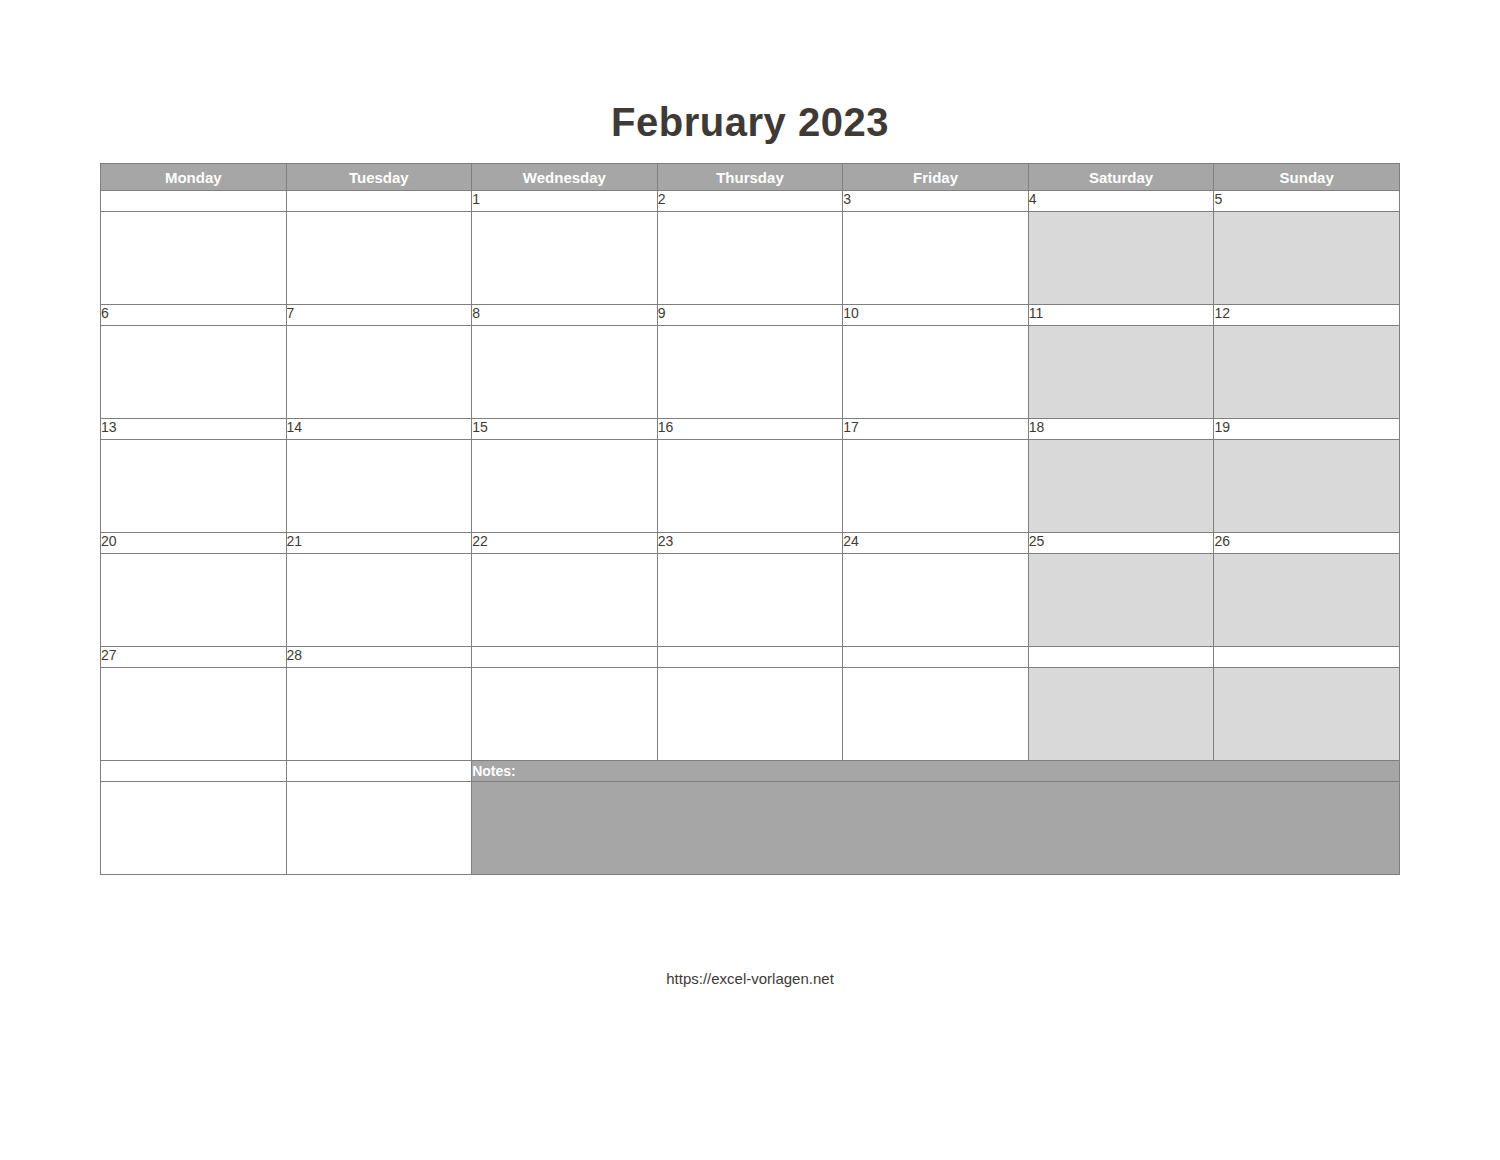February 2023
| Monday | Tuesday | Wednesday | Thursday | Friday | Saturday | Sunday |
| --- | --- | --- | --- | --- | --- | --- |
| | | 1 | 2 | 3 | 4 | 5 |
| 6 | 7 | 8 | 9 | 10 | 11 | 12 |
| 13 | 14 | 15 | 16 | 17 | 18 | 19 |
| 20 | 21 | 22 | 23 | 24 | 25 | 26 |
| 27 | 28 | | | | | |
| | | Notes: |
https://excel-vorlagen.net